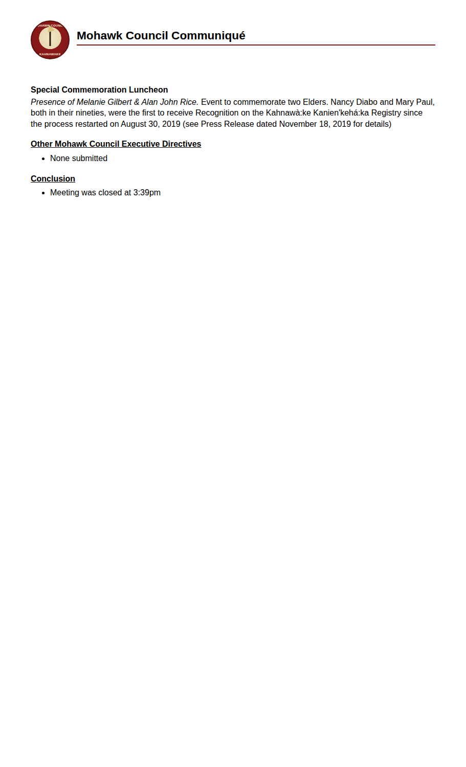MOHAWK COUNCIL
KAHNAWAKE
Mohawk Council Communiqué
Special Commemoration Luncheon
Presence of Melanie Gilbert & Alan John Rice. Event to commemorate two Elders. Nancy Diabo and Mary Paul, both in their nineties, were the first to receive Recognition on the Kahnawà:ke Kanien'kehá:ka Registry since the process restarted on August 30, 2019 (see Press Release dated November 18, 2019 for details)
Other Mohawk Council Executive Directives
None submitted
Conclusion
Meeting was closed at 3:39pm